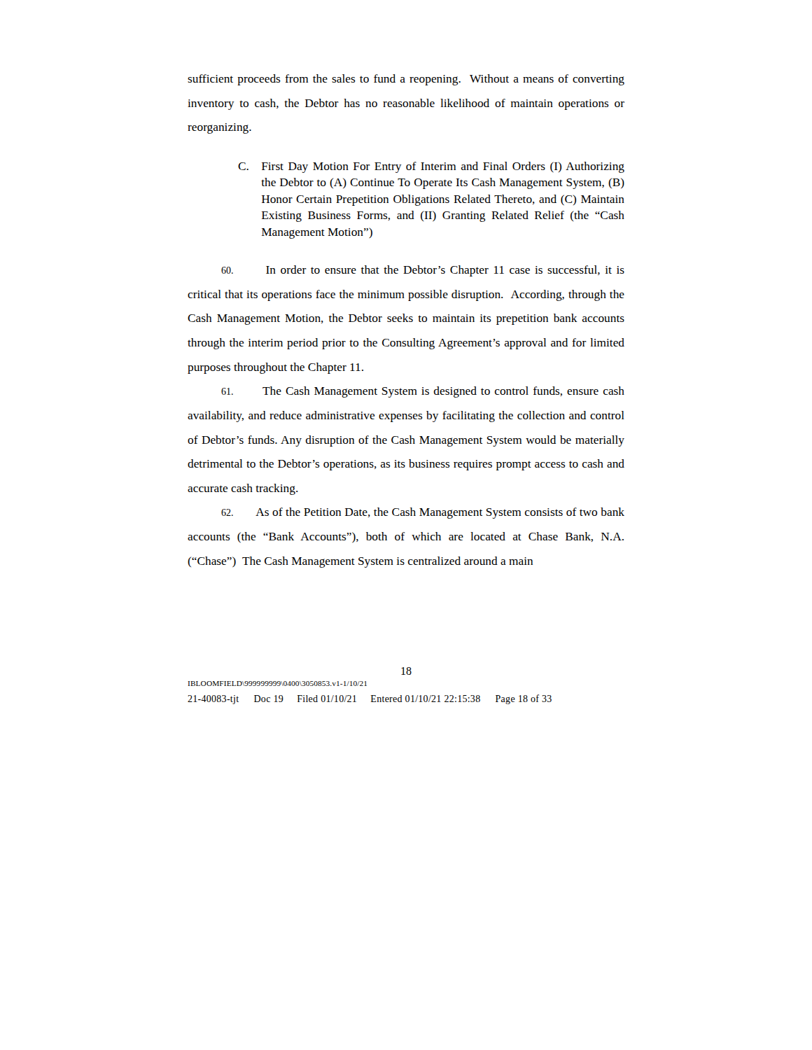sufficient proceeds from the sales to fund a reopening. Without a means of converting inventory to cash, the Debtor has no reasonable likelihood of maintain operations or reorganizing.
C. First Day Motion For Entry of Interim and Final Orders (I) Authorizing the Debtor to (A) Continue To Operate Its Cash Management System, (B) Honor Certain Prepetition Obligations Related Thereto, and (C) Maintain Existing Business Forms, and (II) Granting Related Relief (the “Cash Management Motion”)
60. In order to ensure that the Debtor’s Chapter 11 case is successful, it is critical that its operations face the minimum possible disruption. According, through the Cash Management Motion, the Debtor seeks to maintain its prepetition bank accounts through the interim period prior to the Consulting Agreement’s approval and for limited purposes throughout the Chapter 11.
61. The Cash Management System is designed to control funds, ensure cash availability, and reduce administrative expenses by facilitating the collection and control of Debtor’s funds. Any disruption of the Cash Management System would be materially detrimental to the Debtor’s operations, as its business requires prompt access to cash and accurate cash tracking.
62. As of the Petition Date, the Cash Management System consists of two bank accounts (the “Bank Accounts”), both of which are located at Chase Bank, N.A. (“Chase”) The Cash Management System is centralized around a main
18
IBLOOMFIELD\999999999\0400\3050853.v1-1/10/21
21-40083-tjt Doc 19 Filed 01/10/21 Entered 01/10/21 22:15:38 Page 18 of 33